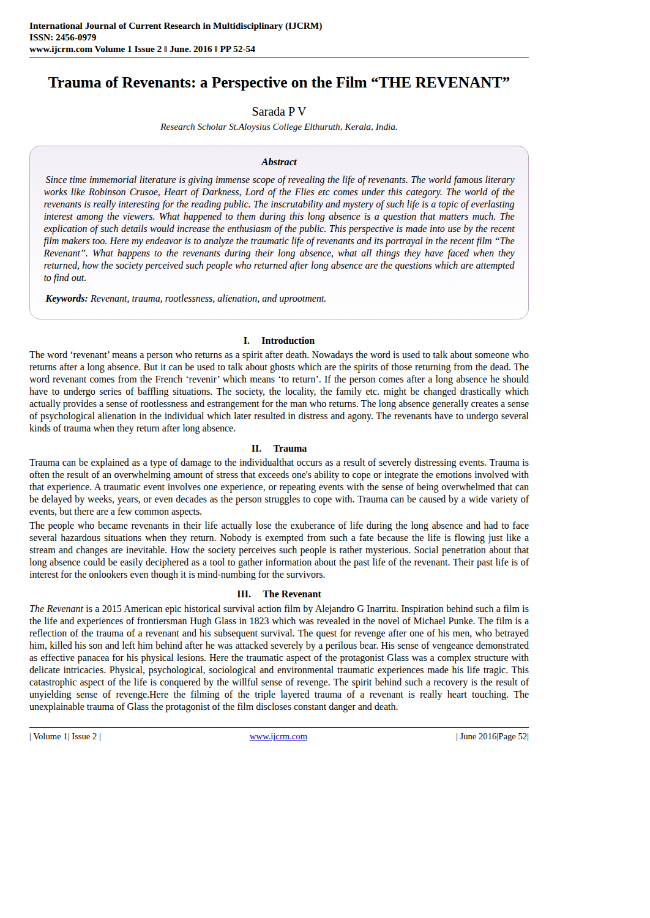International Journal of Current Research in Multidisciplinary (IJCRM)
ISSN: 2456-0979
www.ijcrm.com Volume 1 Issue 2 ‖ June. 2016 ‖ PP 52-54
Trauma of Revenants: a Perspective on the Film “THE REVENANT”
Sarada P V
Research Scholar St.Aloysius College Elthuruth, Kerala, India.
Abstract
Since time immemorial literature is giving immense scope of revealing the life of revenants. The world famous literary works like Robinson Crusoe, Heart of Darkness, Lord of the Flies etc comes under this category. The world of the revenants is really interesting for the reading public. The inscrutability and mystery of such life is a topic of everlasting interest among the viewers. What happened to them during this long absence is a question that matters much. The explication of such details would increase the enthusiasm of the public. This perspective is made into use by the recent film makers too. Here my endeavor is to analyze the traumatic life of revenants and its portrayal in the recent film “The Revenant”. What happens to the revenants during their long absence, what all things they have faced when they returned, how the society perceived such people who returned after long absence are the questions which are attempted to find out.
Keywords: Revenant, trauma, rootlessness, alienation, and uprootment.
I. Introduction
The word ‘revenant’ means a person who returns as a spirit after death. Nowadays the word is used to talk about someone who returns after a long absence. But it can be used to talk about ghosts which are the spirits of those returning from the dead. The word revenant comes from the French ‘revenir’ which means ‘to return’. If the person comes after a long absence he should have to undergo series of baffling situations. The society, the locality, the family etc. might be changed drastically which actually provides a sense of rootlessness and estrangement for the man who returns. The long absence generally creates a sense of psychological alienation in the individual which later resulted in distress and agony. The revenants have to undergo several kinds of trauma when they return after long absence.
II. Trauma
Trauma can be explained as a type of damage to the individualthat occurs as a result of severely distressing events. Trauma is often the result of an overwhelming amount of stress that exceeds one's ability to cope or integrate the emotions involved with that experience. A traumatic event involves one experience, or repeating events with the sense of being overwhelmed that can be delayed by weeks, years, or even decades as the person struggles to cope with. Trauma can be caused by a wide variety of events, but there are a few common aspects.
The people who became revenants in their life actually lose the exuberance of life during the long absence and had to face several hazardous situations when they return. Nobody is exempted from such a fate because the life is flowing just like a stream and changes are inevitable. How the society perceives such people is rather mysterious. Social penetration about that long absence could be easily deciphered as a tool to gather information about the past life of the revenant. Their past life is of interest for the onlookers even though it is mind-numbing for the survivors.
III. The Revenant
The Revenant is a 2015 American epic historical survival action film by Alejandro G Inarritu. Inspiration behind such a film is the life and experiences of frontiersman Hugh Glass in 1823 which was revealed in the novel of Michael Punke. The film is a reflection of the trauma of a revenant and his subsequent survival. The quest for revenge after one of his men, who betrayed him, killed his son and left him behind after he was attacked severely by a perilous bear. His sense of vengeance demonstrated as effective panacea for his physical lesions. Here the traumatic aspect of the protagonist Glass was a complex structure with delicate intricacies. Physical, psychological, sociological and environmental traumatic experiences made his life tragic. This catastrophic aspect of the life is conquered by the willful sense of revenge. The spirit behind such a recovery is the result of unyielding sense of revenge.Here the filming of the triple layered trauma of a revenant is really heart touching. The unexplainable trauma of Glass the protagonist of the film discloses constant danger and death.
| Volume 1| Issue 2 | www.ijcrm.com | June 2016|Page 52|